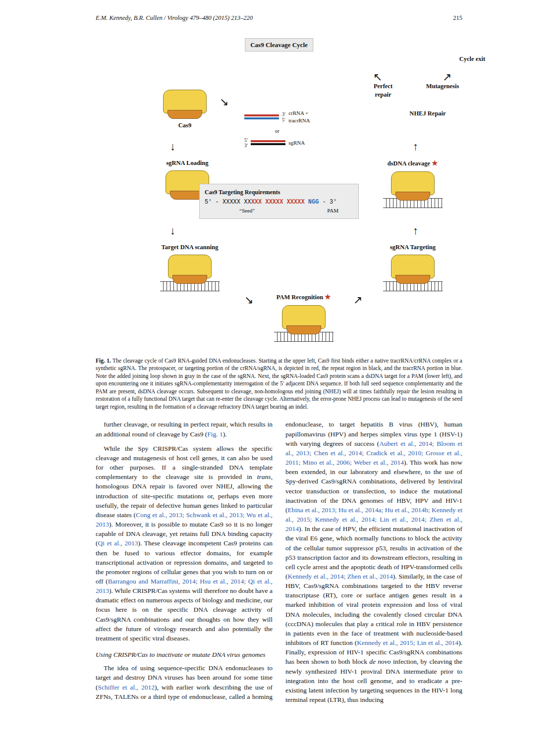E.M. Kennedy, B.R. Cullen / Virology 479–480 (2015) 213–220 215
Cas9 Cleavage Cycle
Cas9
3′
5′
crRNA +
tracrRNA
or
5′
3′
sgRNA
sgRNA Loading
Target DNA scanning
PAM Recognition ★
sgRNA Targeting
dsDNA cleavage ★
NHEJ Repair
Perfect
repair
Mutagenesis
Cycle exit
↘
↓
↓
↘
↗
↑
↑
↗
↖
Cas9 Targeting Requirements
5′ - XXXXX XXXXX XXXXX XXXXX NGG - 3′
“Seed”PAM
Fig. 1. The cleavage cycle of Cas9 RNA-guided DNA endonucleases. Starting at the upper left, Cas9 first binds either a native tracrRNA/crRNA complex or a synthetic sgRNA. The protospacer, or targeting portion of the crRNA/sgRNA, is depicted in red, the repeat region in black, and the tracrRNA portion in blue. Note the added joining loop shown in gray in the case of the sgRNA. Next, the sgRNA-loaded Cas9 protein scans a dsDNA target for a PAM (lower left), and upon encountering one it initiates sgRNA-complementarity interrogation of the 5′ adjacent DNA sequence. If both full seed sequence complementarity and the PAM are present, dsDNA cleavage occurs. Subsequent to cleavage, non-homologous end joining (NHEJ) will at times faithfully repair the lesion resulting in restoration of a fully functional DNA target that can re-enter the cleavage cycle. Alternatively, the error-prone NHEJ process can lead to mutagenesis of the seed target region, resulting in the formation of a cleavage refractory DNA target bearing an indel.
further cleavage, or resulting in perfect repair, which results in an additional round of cleavage by Cas9 (Fig. 1).
While the Spy CRISPR/Cas system allows the specific cleavage and mutagenesis of host cell genes, it can also be used for other purposes. If a single-stranded DNA template complementary to the cleavage site is provided in trans, homologous DNA repair is favored over NHEJ, allowing the introduction of site-specific mutations or, perhaps even more usefully, the repair of defective human genes linked to particular disease states (Cong et al., 2013; Schwank et al., 2013; Wu et al., 2013). Moreover, it is possible to mutate Cas9 so it is no longer capable of DNA cleavage, yet retains full DNA binding capacity (Qi et al., 2013). These cleavage incompetent Cas9 proteins can then be fused to various effector domains, for example transcriptional activation or repression domains, and targeted to the promoter regions of cellular genes that you wish to turn on or off (Barrangou and Marraffini, 2014; Hsu et al., 2014; Qi et al., 2013). While CRISPR/Cas systems will therefore no doubt have a dramatic effect on numerous aspects of biology and medicine, our focus here is on the specific DNA cleavage activity of Cas9/sgRNA combinations and our thoughts on how they will affect the future of virology research and also potentially the treatment of specific viral diseases.
Using CRISPR/Cas to inactivate or mutate DNA virus genomes
The idea of using sequence-specific DNA endonucleases to target and destroy DNA viruses has been around for some time (Schiffer et al., 2012), with earlier work describing the use of ZFNs, TALENs or a third type of endonuclease, called a homing endonuclease, to target hepatitis B virus (HBV), human papillomavirus (HPV) and herpes simplex virus type 1 (HSV-1) with varying degrees of success (Aubert et al., 2014; Bloom et al., 2013; Chen et al., 2014; Cradick et al., 2010; Grosse et al., 2011; Mino et al., 2006; Weber et al., 2014). This work has now been extended, in our laboratory and elsewhere, to the use of Spy-derived Cas9/sgRNA combinations, delivered by lentiviral vector transduction or transfection, to induce the mutational inactivation of the DNA genomes of HBV, HPV and HIV-1 (Ebina et al., 2013; Hu et al., 2014a; Hu et al., 2014b; Kennedy et al., 2015; Kennedy et al., 2014; Lin et al., 2014; Zhen et al., 2014). In the case of HPV, the efficient mutational inactivation of the viral E6 gene, which normally functions to block the activity of the cellular tumor suppressor p53, results in activation of the p53 transcription factor and its downstream effectors, resulting in cell cycle arrest and the apoptotic death of HPV-transformed cells (Kennedy et al., 2014; Zhen et al., 2014). Similarly, in the case of HBV, Cas9/sgRNA combinations targeted to the HBV reverse transcriptase (RT), core or surface antigen genes result in a marked inhibition of viral protein expression and loss of viral DNA molecules, including the covalently closed circular DNA (cccDNA) molecules that play a critical role in HBV persistence in patients even in the face of treatment with nucleoside-based inhibitors of RT function (Kennedy et al., 2015; Lin et al., 2014). Finally, expression of HIV-1 specific Cas9/sgRNA combinations has been shown to both block de novo infection, by cleaving the newly synthesized HIV-1 proviral DNA intermediate prior to integration into the host cell genome, and to eradicate a pre-existing latent infection by targeting sequences in the HIV-1 long terminal repeat (LTR), thus inducing